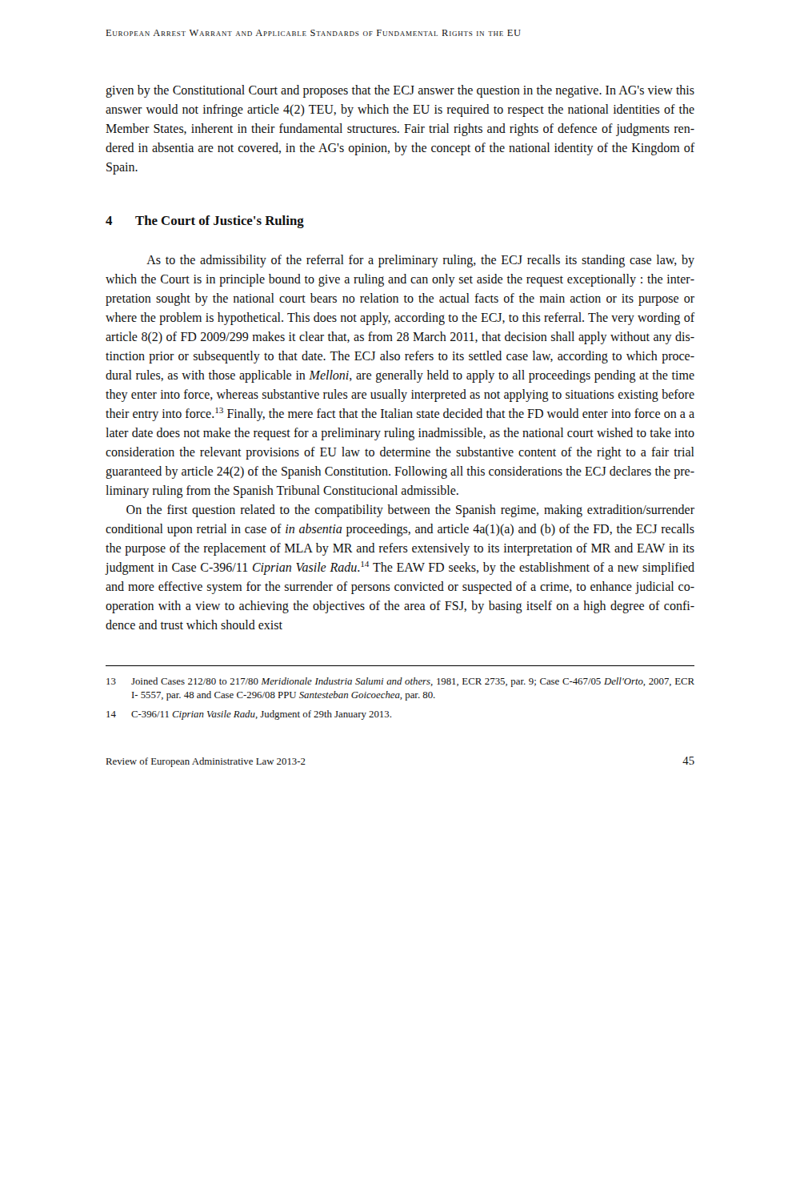European Arrest Warrant and Applicable Standards of Fundamental Rights in the EU
given by the Constitutional Court and proposes that the ECJ answer the question in the negative. In AG's view this answer would not infringe article 4(2) TEU, by which the EU is required to respect the national identities of the Member States, inherent in their fundamental structures. Fair trial rights and rights of defence of judgments rendered in absentia are not covered, in the AG's opinion, by the concept of the national identity of the Kingdom of Spain.
4 The Court of Justice's Ruling
As to the admissibility of the referral for a preliminary ruling, the ECJ recalls its standing case law, by which the Court is in principle bound to give a ruling and can only set aside the request exceptionally : the interpretation sought by the national court bears no relation to the actual facts of the main action or its purpose or where the problem is hypothetical. This does not apply, according to the ECJ, to this referral. The very wording of article 8(2) of FD 2009/299 makes it clear that, as from 28 March 2011, that decision shall apply without any distinction prior or subsequently to that date. The ECJ also refers to its settled case law, according to which procedural rules, as with those applicable in Melloni, are generally held to apply to all proceedings pending at the time they enter into force, whereas substantive rules are usually interpreted as not applying to situations existing before their entry into force.13 Finally, the mere fact that the Italian state decided that the FD would enter into force on a a later date does not make the request for a preliminary ruling inadmissible, as the national court wished to take into consideration the relevant provisions of EU law to determine the substantive content of the right to a fair trial guaranteed by article 24(2) of the Spanish Constitution. Following all this considerations the ECJ declares the preliminary ruling from the Spanish Tribunal Constitucional admissible.
On the first question related to the compatibility between the Spanish regime, making extradition/surrender conditional upon retrial in case of in absentia proceedings, and article 4a(1)(a) and (b) of the FD, the ECJ recalls the purpose of the replacement of MLA by MR and refers extensively to its interpretation of MR and EAW in its judgment in Case C-396/11 Ciprian Vasile Radu.14 The EAW FD seeks, by the establishment of a new simplified and more effective system for the surrender of persons convicted or suspected of a crime, to enhance judicial cooperation with a view to achieving the objectives of the area of FSJ, by basing itself on a high degree of confidence and trust which should exist
13 Joined Cases 212/80 to 217/80 Meridionale Industria Salumi and others, 1981, ECR 2735, par. 9; Case C-467/05 Dell'Orto, 2007, ECR I- 5557, par. 48 and Case C-296/08 PPU Santesteban Goicoechea, par. 80.
14 C-396/11 Ciprian Vasile Radu, Judgment of 29th January 2013.
Review of European Administrative Law 2013-2 45